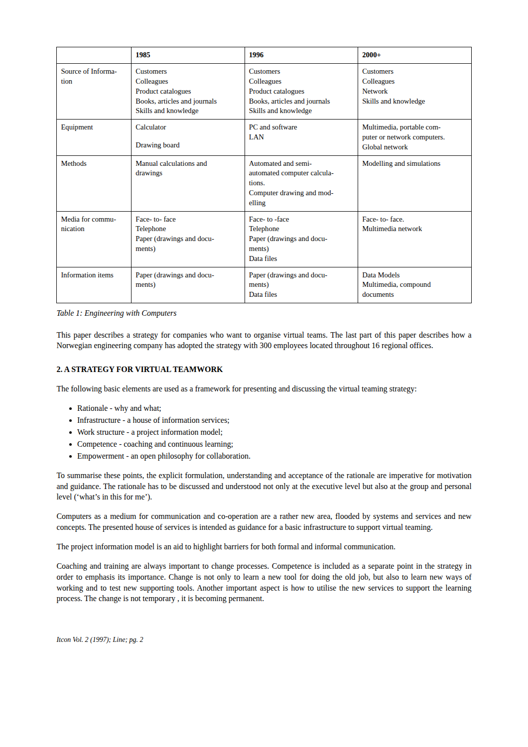| | 1985 | 1996 | 2000+ |
| Source of Informa- tion | Customers Colleagues Product catalogues Books, articles and journals Skills and knowledge | Customers Colleagues Product catalogues Books, articles and journals Skills and knowledge | Customers Colleagues Network Skills and knowledge |
| Equipment | Calculator Drawing board | PC and software LAN | Multimedia, portable com- puter or network computers. Global network |
| Methods | Manual calculations and drawings | Automated and semi- automated computer calcula- tions. Computer drawing and mod- elling | Modelling and simulations |
| Media for commu- nication | Face- to- face Telephone Paper (drawings and docu- ments) | Face- to -face Telephone Paper (drawings and docu- ments) Data files | Face- to- face. Multimedia network |
| Information items | Paper (drawings and docu- ments) | Paper (drawings and docu- ments) Data files | Data Models Multimedia, compound documents |
Table 1: Engineering with Computers
This paper describes a strategy for companies who want to organise virtual teams. The last part of this paper describes how a Norwegian engineering company has adopted the strategy with 300 employees located throughout 16 regional offices.
2. A STRATEGY FOR VIRTUAL TEAMWORK
The following basic elements are used as a framework for presenting and discussing the virtual teaming strategy:
Rationale - why and what;
Infrastructure - a house of information services;
Work structure - a project information model;
Competence - coaching and continuous learning;
Empowerment - an open philosophy for collaboration.
To summarise these points, the explicit formulation, understanding and acceptance of the rationale are imperative for motivation and guidance. The rationale has to be discussed and understood not only at the executive level but also at the group and personal level (‘what’s in this for me’).
Computers as a medium for communication and co-operation are a rather new area, flooded by systems and services and new concepts. The presented house of services is intended as guidance for a basic infrastructure to support virtual teaming.
The project information model is an aid to highlight barriers for both formal and informal communication.
Coaching and training are always important to change processes. Competence is included as a separate point in the strategy in order to emphasis its importance. Change is not only to learn a new tool for doing the old job, but also to learn new ways of working and to test new supporting tools. Another important aspect is how to utilise the new services to support the learning process. The change is not temporary , it is becoming permanent.
Itcon Vol. 2 (1997); Line; pg. 2